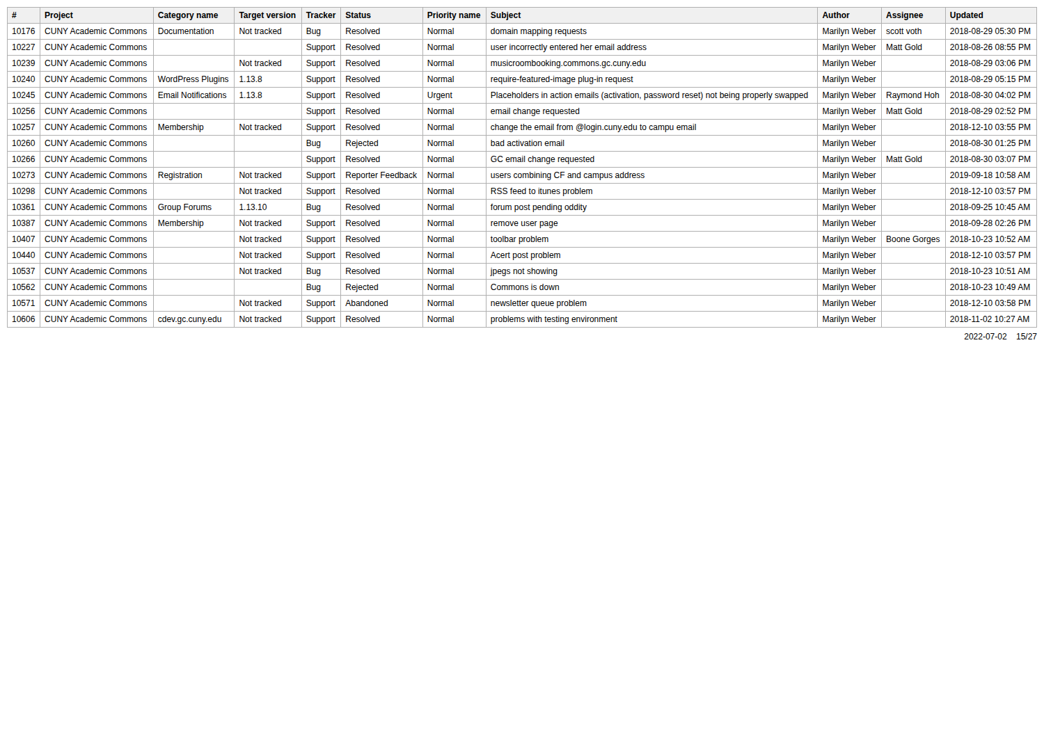| # | Project | Category name | Target version | Tracker | Status | Priority name | Subject | Author | Assignee | Updated |
| --- | --- | --- | --- | --- | --- | --- | --- | --- | --- | --- |
| 10176 | CUNY Academic Commons | Documentation | Not tracked | Bug | Resolved | Normal | domain mapping requests | Marilyn Weber | scott voth | 2018-08-29 05:30 PM |
| 10227 | CUNY Academic Commons | | | Support | Resolved | Normal | user incorrectly entered her email address | Marilyn Weber | Matt Gold | 2018-08-26 08:55 PM |
| 10239 | CUNY Academic Commons | | Not tracked | Support | Resolved | Normal | musicroombooking.commons.gc.cuny.edu | Marilyn Weber | | 2018-08-29 03:06 PM |
| 10240 | CUNY Academic Commons | WordPress Plugins | 1.13.8 | Support | Resolved | Normal | require-featured-image plug-in request | Marilyn Weber | | 2018-08-29 05:15 PM |
| 10245 | CUNY Academic Commons | Email Notifications | 1.13.8 | Support | Resolved | Urgent | Placeholders in action emails (activation, password reset) not being properly swapped | Marilyn Weber | Raymond Hoh | 2018-08-30 04:02 PM |
| 10256 | CUNY Academic Commons | | | Support | Resolved | Normal | email change requested | Marilyn Weber | Matt Gold | 2018-08-29 02:52 PM |
| 10257 | CUNY Academic Commons | Membership | Not tracked | Support | Resolved | Normal | change the email from @login.cuny.edu to campu email | Marilyn Weber | | 2018-12-10 03:55 PM |
| 10260 | CUNY Academic Commons | | | Bug | Rejected | Normal | bad activation email | Marilyn Weber | | 2018-08-30 01:25 PM |
| 10266 | CUNY Academic Commons | | | Support | Resolved | Normal | GC email change requested | Marilyn Weber | Matt Gold | 2018-08-30 03:07 PM |
| 10273 | CUNY Academic Commons | Registration | Not tracked | Support | Reporter Feedback | Normal | users combining CF and campus address | Marilyn Weber | | 2019-09-18 10:58 AM |
| 10298 | CUNY Academic Commons | | Not tracked | Support | Resolved | Normal | RSS feed to itunes problem | Marilyn Weber | | 2018-12-10 03:57 PM |
| 10361 | CUNY Academic Commons | Group Forums | 1.13.10 | Bug | Resolved | Normal | forum post pending oddity | Marilyn Weber | | 2018-09-25 10:45 AM |
| 10387 | CUNY Academic Commons | Membership | Not tracked | Support | Resolved | Normal | remove user page | Marilyn Weber | | 2018-09-28 02:26 PM |
| 10407 | CUNY Academic Commons | | Not tracked | Support | Resolved | Normal | toolbar problem | Marilyn Weber | Boone Gorges | 2018-10-23 10:52 AM |
| 10440 | CUNY Academic Commons | | Not tracked | Support | Resolved | Normal | Acert post problem | Marilyn Weber | | 2018-12-10 03:57 PM |
| 10537 | CUNY Academic Commons | | Not tracked | Bug | Resolved | Normal | jpegs not showing | Marilyn Weber | | 2018-10-23 10:51 AM |
| 10562 | CUNY Academic Commons | | | Bug | Rejected | Normal | Commons is down | Marilyn Weber | | 2018-10-23 10:49 AM |
| 10571 | CUNY Academic Commons | | Not tracked | Support | Abandoned | Normal | newsletter queue problem | Marilyn Weber | | 2018-12-10 03:58 PM |
| 10606 | CUNY Academic Commons | cdev.gc.cuny.edu | Not tracked | Support | Resolved | Normal | problems with testing environment | Marilyn Weber | | 2018-11-02 10:27 AM |
2022-07-02 15/27